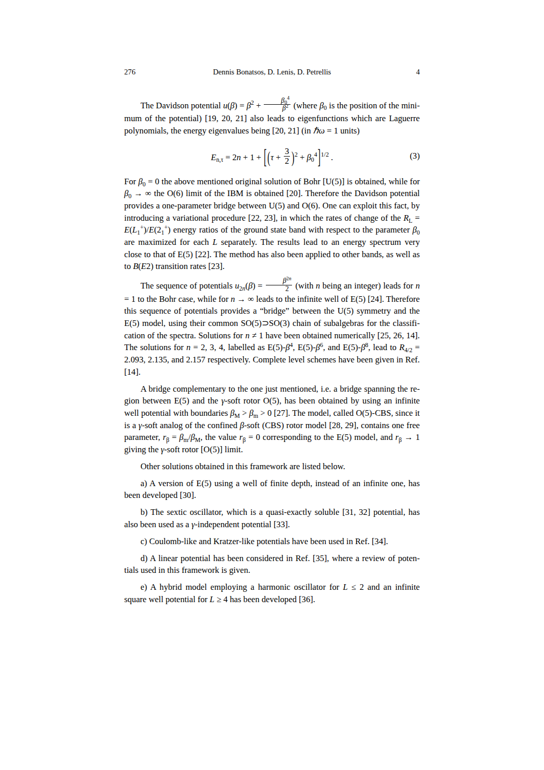276
Dennis Bonatsos, D. Lenis, D. Petrellis
4
The Davidson potential u(β) = β2 + β04 β2 (where β0 is the position of the minimum of the potential) [19, 20, 21] also leads to eigenfunctions which are Laguerre polynomials, the energy eigenvalues being [20, 21] (in ℏω = 1 units)
En,τ = 2n + 1 + [(τ + 32) 2 + β04] 1/2 .
(3)
For β0 = 0 the above mentioned original solution of Bohr [U(5)] is obtained, while for β0 → ∞ the O(6) limit of the IBM is obtained [20]. Therefore the Davidson potential provides a one-parameter bridge between U(5) and O(6). One can exploit this fact, by introducing a variational procedure [22, 23], in which the rates of change of the RL = E(L1+)/E(21+) energy ratios of the ground state band with respect to the parameter β0 are maximized for each L separately. The results lead to an energy spectrum very close to that of E(5) [22]. The method has also been applied to other bands, as well as to B(E2) transition rates [23].
The sequence of potentials u2n(β) = β2n 2 (with n being an integer) leads for n = 1 to the Bohr case, while for n → ∞ leads to the infinite well of E(5) [24]. Therefore this sequence of potentials provides a “bridge” between the U(5) symmetry and the E(5) model, using their common SO(5)⊃SO(3) chain of subalgebras for the classification of the spectra. Solutions for n ≠ 1 have been obtained numerically [25, 26, 14]. The solutions for n = 2, 3, 4, labelled as E(5)-β4, E(5)-β6, and E(5)-β8, lead to R4/2 = 2.093, 2.135, and 2.157 respectively. Complete level schemes have been given in Ref. [14].
A bridge complementary to the one just mentioned, i.e. a bridge spanning the region between E(5) and the γ-soft rotor O(5), has been obtained by using an infinite well potential with boundaries βM > βm > 0 [27]. The model, called O(5)-CBS, since it is a γ-soft analog of the confined β-soft (CBS) rotor model [28, 29], contains one free parameter, rβ = βm/βM, the value rβ = 0 corresponding to the E(5) model, and rβ → 1 giving the γ-soft rotor [O(5)] limit.
Other solutions obtained in this framework are listed below.
a) A version of E(5) using a well of finite depth, instead of an infinite one, has been developed [30].
b) The sextic oscillator, which is a quasi-exactly soluble [31, 32] potential, has also been used as a γ-independent potential [33].
c) Coulomb-like and Kratzer-like potentials have been used in Ref. [34].
d) A linear potential has been considered in Ref. [35], where a review of potentials used in this framework is given.
e) A hybrid model employing a harmonic oscillator for L ≤ 2 and an infinite square well potential for L ≥ 4 has been developed [36].